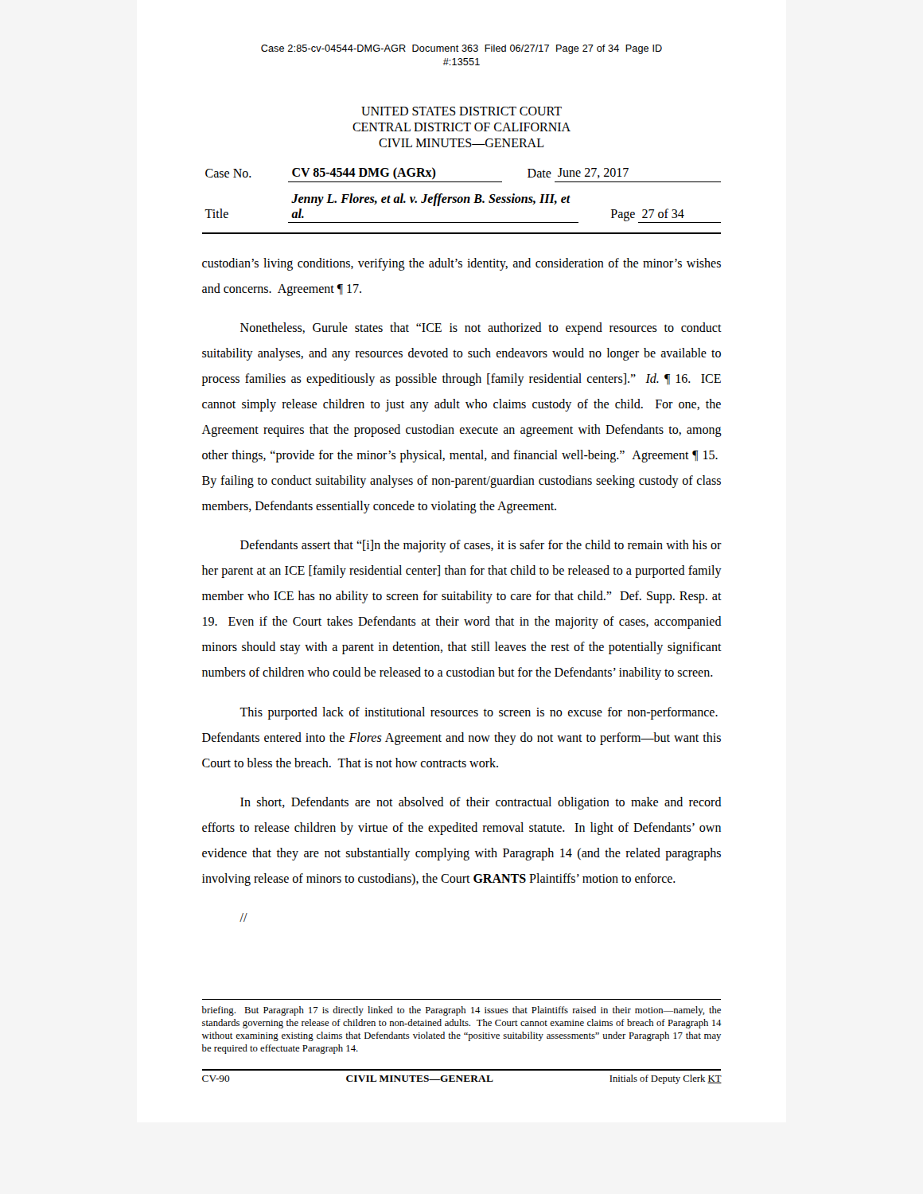Case 2:85-cv-04544-DMG-AGR Document 363 Filed 06/27/17 Page 27 of 34 Page ID
#:13551
UNITED STATES DISTRICT COURT
CENTRAL DISTRICT OF CALIFORNIA
CIVIL MINUTES—GENERAL
| Case No. | CV 85-4544 DMG (AGRx) | Date | June 27, 2017 |
| Title | Jenny L. Flores, et al. v. Jefferson B. Sessions, III, et al. | Page | 27 of 34 |
custodian’s living conditions, verifying the adult’s identity, and consideration of the minor’s wishes and concerns. Agreement ¶ 17.
Nonetheless, Gurule states that “ICE is not authorized to expend resources to conduct suitability analyses, and any resources devoted to such endeavors would no longer be available to process families as expeditiously as possible through [family residential centers].” Id. ¶ 16. ICE cannot simply release children to just any adult who claims custody of the child. For one, the Agreement requires that the proposed custodian execute an agreement with Defendants to, among other things, “provide for the minor’s physical, mental, and financial well-being.” Agreement ¶ 15. By failing to conduct suitability analyses of non-parent/guardian custodians seeking custody of class members, Defendants essentially concede to violating the Agreement.
Defendants assert that “[i]n the majority of cases, it is safer for the child to remain with his or her parent at an ICE [family residential center] than for that child to be released to a purported family member who ICE has no ability to screen for suitability to care for that child.” Def. Supp. Resp. at 19. Even if the Court takes Defendants at their word that in the majority of cases, accompanied minors should stay with a parent in detention, that still leaves the rest of the potentially significant numbers of children who could be released to a custodian but for the Defendants’ inability to screen.
This purported lack of institutional resources to screen is no excuse for non-performance. Defendants entered into the Flores Agreement and now they do not want to perform—but want this Court to bless the breach. That is not how contracts work.
In short, Defendants are not absolved of their contractual obligation to make and record efforts to release children by virtue of the expedited removal statute. In light of Defendants’ own evidence that they are not substantially complying with Paragraph 14 (and the related paragraphs involving release of minors to custodians), the Court GRANTS Plaintiffs’ motion to enforce.
//
briefing. But Paragraph 17 is directly linked to the Paragraph 14 issues that Plaintiffs raised in their motion—namely, the standards governing the release of children to non-detained adults. The Court cannot examine claims of breach of Paragraph 14 without examining existing claims that Defendants violated the “positive suitability assessments” under Paragraph 17 that may be required to effectuate Paragraph 14.
CV-90
CIVIL MINUTES—GENERAL
Initials of Deputy Clerk KT